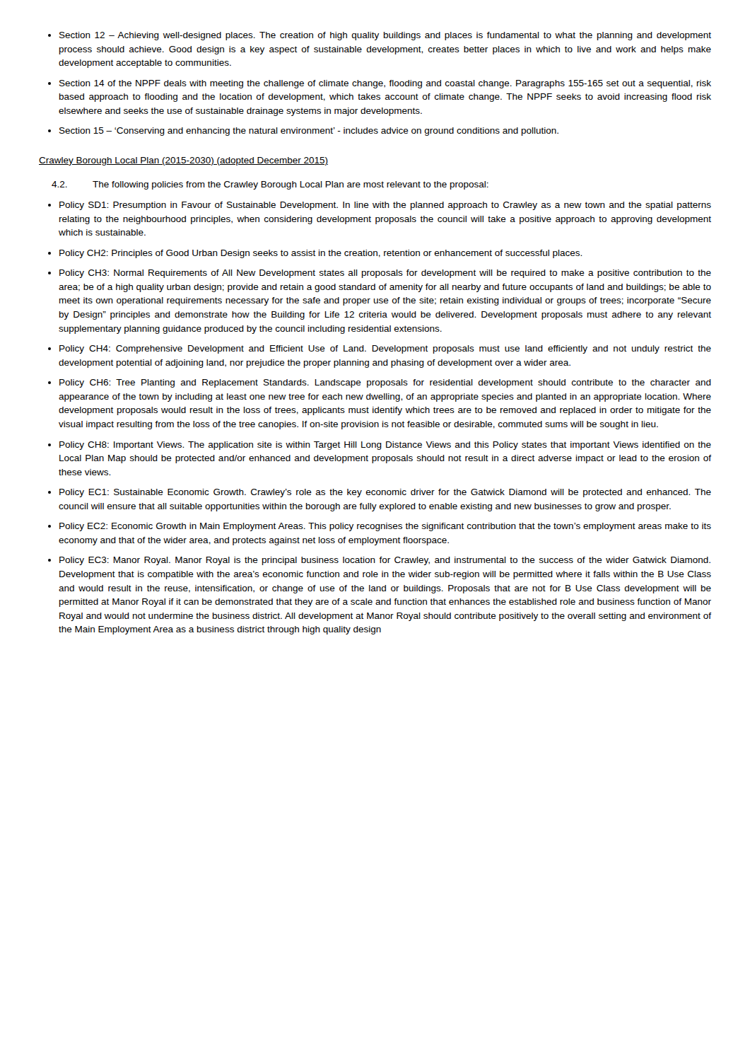Section 12 – Achieving well-designed places. The creation of high quality buildings and places is fundamental to what the planning and development process should achieve. Good design is a key aspect of sustainable development, creates better places in which to live and work and helps make development acceptable to communities.
Section 14 of the NPPF deals with meeting the challenge of climate change, flooding and coastal change. Paragraphs 155-165 set out a sequential, risk based approach to flooding and the location of development, which takes account of climate change. The NPPF seeks to avoid increasing flood risk elsewhere and seeks the use of sustainable drainage systems in major developments.
Section 15 – ‘Conserving and enhancing the natural environment’ - includes advice on ground conditions and pollution.
Crawley Borough Local Plan (2015-2030) (adopted December 2015)
4.2.
The following policies from the Crawley Borough Local Plan are most relevant to the proposal:
Policy SD1: Presumption in Favour of Sustainable Development. In line with the planned approach to Crawley as a new town and the spatial patterns relating to the neighbourhood principles, when considering development proposals the council will take a positive approach to approving development which is sustainable.
Policy CH2: Principles of Good Urban Design seeks to assist in the creation, retention or enhancement of successful places.
Policy CH3: Normal Requirements of All New Development states all proposals for development will be required to make a positive contribution to the area; be of a high quality urban design; provide and retain a good standard of amenity for all nearby and future occupants of land and buildings; be able to meet its own operational requirements necessary for the safe and proper use of the site; retain existing individual or groups of trees; incorporate “Secure by Design” principles and demonstrate how the Building for Life 12 criteria would be delivered. Development proposals must adhere to any relevant supplementary planning guidance produced by the council including residential extensions.
Policy CH4: Comprehensive Development and Efficient Use of Land. Development proposals must use land efficiently and not unduly restrict the development potential of adjoining land, nor prejudice the proper planning and phasing of development over a wider area.
Policy CH6: Tree Planting and Replacement Standards. Landscape proposals for residential development should contribute to the character and appearance of the town by including at least one new tree for each new dwelling, of an appropriate species and planted in an appropriate location. Where development proposals would result in the loss of trees, applicants must identify which trees are to be removed and replaced in order to mitigate for the visual impact resulting from the loss of the tree canopies. If on-site provision is not feasible or desirable, commuted sums will be sought in lieu.
Policy CH8: Important Views. The application site is within Target Hill Long Distance Views and this Policy states that important Views identified on the Local Plan Map should be protected and/or enhanced and development proposals should not result in a direct adverse impact or lead to the erosion of these views.
Policy EC1: Sustainable Economic Growth. Crawley’s role as the key economic driver for the Gatwick Diamond will be protected and enhanced. The council will ensure that all suitable opportunities within the borough are fully explored to enable existing and new businesses to grow and prosper.
Policy EC2: Economic Growth in Main Employment Areas. This policy recognises the significant contribution that the town’s employment areas make to its economy and that of the wider area, and protects against net loss of employment floorspace.
Policy EC3: Manor Royal. Manor Royal is the principal business location for Crawley, and instrumental to the success of the wider Gatwick Diamond. Development that is compatible with the area’s economic function and role in the wider sub-region will be permitted where it falls within the B Use Class and would result in the reuse, intensification, or change of use of the land or buildings. Proposals that are not for B Use Class development will be permitted at Manor Royal if it can be demonstrated that they are of a scale and function that enhances the established role and business function of Manor Royal and would not undermine the business district. All development at Manor Royal should contribute positively to the overall setting and environment of the Main Employment Area as a business district through high quality design